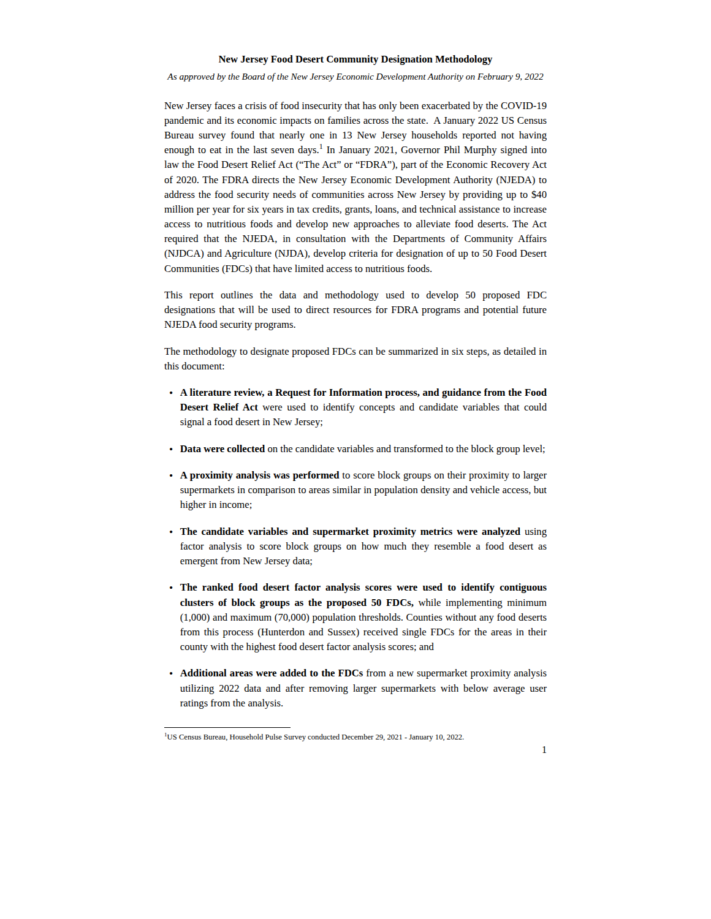New Jersey Food Desert Community Designation Methodology
As approved by the Board of the New Jersey Economic Development Authority on February 9, 2022
New Jersey faces a crisis of food insecurity that has only been exacerbated by the COVID-19 pandemic and its economic impacts on families across the state. A January 2022 US Census Bureau survey found that nearly one in 13 New Jersey households reported not having enough to eat in the last seven days.1 In January 2021, Governor Phil Murphy signed into law the Food Desert Relief Act (“The Act” or “FDRA”), part of the Economic Recovery Act of 2020. The FDRA directs the New Jersey Economic Development Authority (NJEDA) to address the food security needs of communities across New Jersey by providing up to $40 million per year for six years in tax credits, grants, loans, and technical assistance to increase access to nutritious foods and develop new approaches to alleviate food deserts. The Act required that the NJEDA, in consultation with the Departments of Community Affairs (NJDCA) and Agriculture (NJDA), develop criteria for designation of up to 50 Food Desert Communities (FDCs) that have limited access to nutritious foods.
This report outlines the data and methodology used to develop 50 proposed FDC designations that will be used to direct resources for FDRA programs and potential future NJEDA food security programs.
The methodology to designate proposed FDCs can be summarized in six steps, as detailed in this document:
A literature review, a Request for Information process, and guidance from the Food Desert Relief Act were used to identify concepts and candidate variables that could signal a food desert in New Jersey;
Data were collected on the candidate variables and transformed to the block group level;
A proximity analysis was performed to score block groups on their proximity to larger supermarkets in comparison to areas similar in population density and vehicle access, but higher in income;
The candidate variables and supermarket proximity metrics were analyzed using factor analysis to score block groups on how much they resemble a food desert as emergent from New Jersey data;
The ranked food desert factor analysis scores were used to identify contiguous clusters of block groups as the proposed 50 FDCs, while implementing minimum (1,000) and maximum (70,000) population thresholds. Counties without any food deserts from this process (Hunterdon and Sussex) received single FDCs for the areas in their county with the highest food desert factor analysis scores; and
Additional areas were added to the FDCs from a new supermarket proximity analysis utilizing 2022 data and after removing larger supermarkets with below average user ratings from the analysis.
1US Census Bureau, Household Pulse Survey conducted December 29, 2021 - January 10, 2022.
1